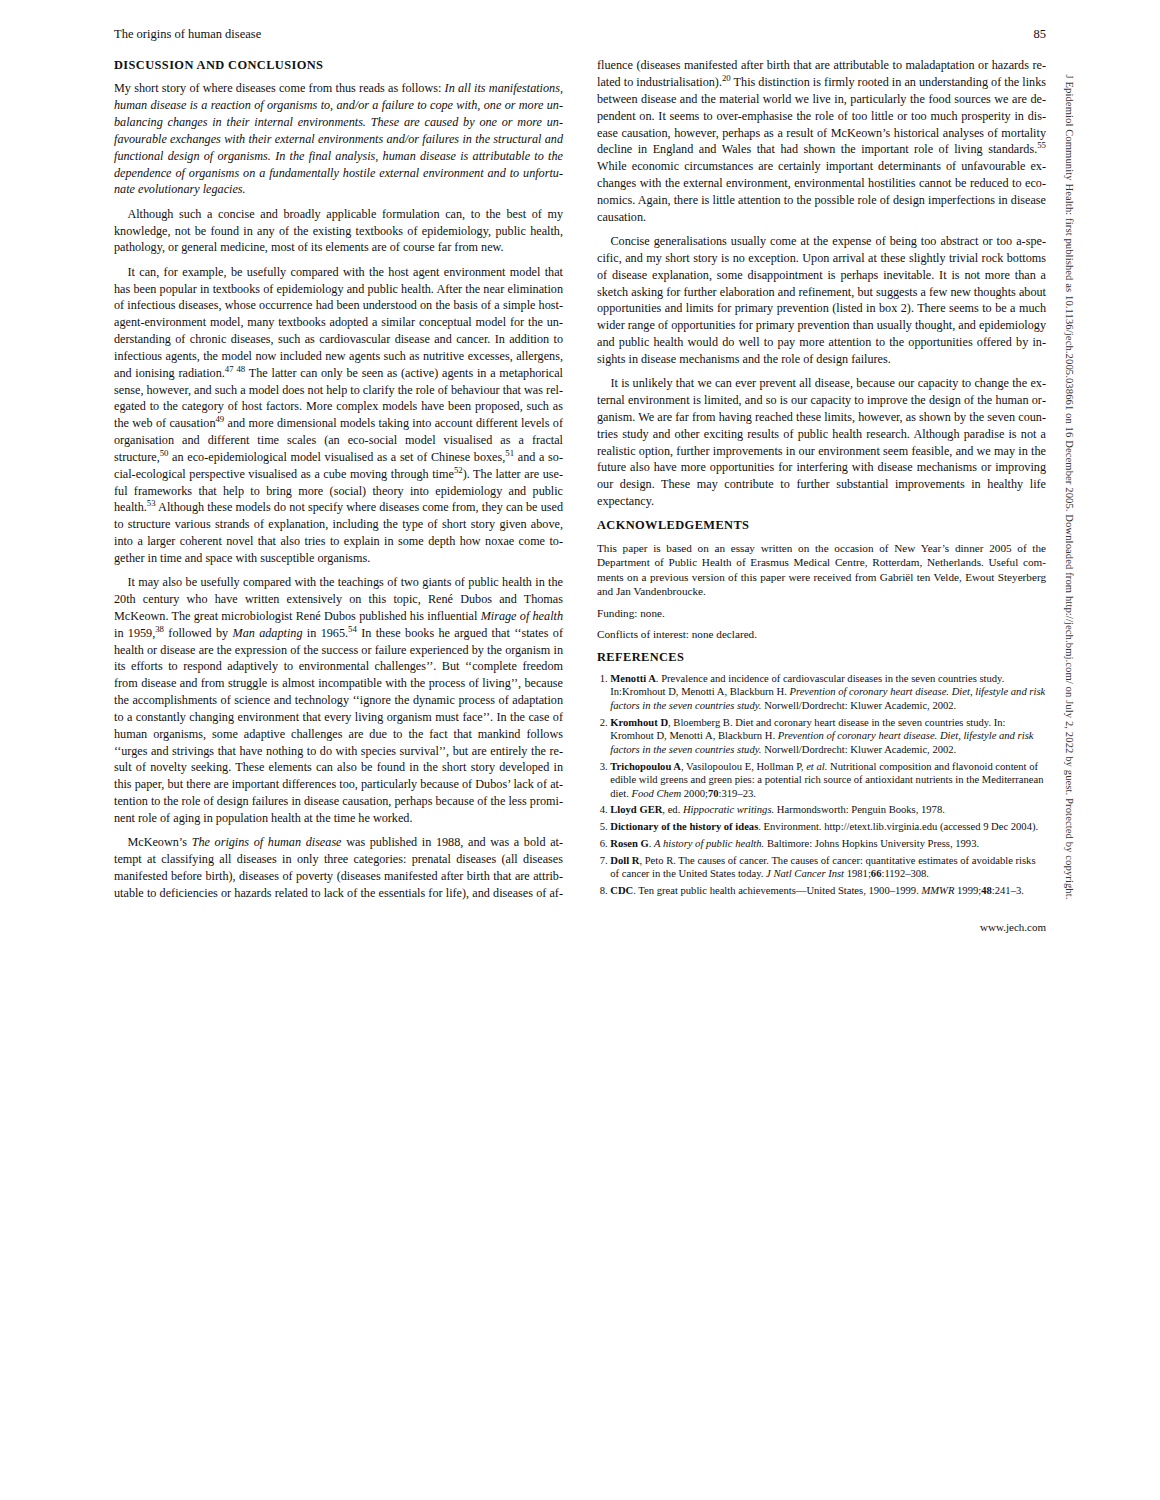J Epidemiol Community Health: first published as 10.1136/jech.2005.038661 on 16 December 2005. Downloaded from http://jech.bmj.com/ on July 2, 2022 by guest. Protected by copyright.
The origins of human disease
85
Discussion and conclusions
My short story of where diseases come from thus reads as follows: In all its manifestations, human disease is a reaction of organisms to, and/or a failure to cope with, one or more unbalancing changes in their internal environments. These are caused by one or more unfavourable exchanges with their external environments and/or failures in the structural and functional design of organisms. In the final analysis, human disease is attributable to the dependence of organisms on a fundamentally hostile external environment and to unfortunate evolutionary legacies.
Although such a concise and broadly applicable formulation can, to the best of my knowledge, not be found in any of the existing textbooks of epidemiology, public health, pathology, or general medicine, most of its elements are of course far from new.
It can, for example, be usefully compared with the host agent environment model that has been popular in textbooks of epidemiology and public health. After the near elimination of infectious diseases, whose occurrence had been understood on the basis of a simple host-agent-environment model, many textbooks adopted a similar conceptual model for the understanding of chronic diseases, such as cardiovascular disease and cancer. In addition to infectious agents, the model now included new agents such as nutritive excesses, allergens, and ionising radiation.47 48 The latter can only be seen as (active) agents in a metaphorical sense, however, and such a model does not help to clarify the role of behaviour that was relegated to the category of host factors. More complex models have been proposed, such as the web of causation49 and more dimensional models taking into account different levels of organisation and different time scales (an eco-social model visualised as a fractal structure,50 an eco-epidemiological model visualised as a set of Chinese boxes,51 and a social-ecological perspective visualised as a cube moving through time52). The latter are useful frameworks that help to bring more (social) theory into epidemiology and public health.53 Although these models do not specify where diseases come from, they can be used to structure various strands of explanation, including the type of short story given above, into a larger coherent novel that also tries to explain in some depth how noxae come together in time and space with susceptible organisms.
It may also be usefully compared with the teachings of two giants of public health in the 20th century who have written extensively on this topic, René Dubos and Thomas McKeown. The great microbiologist René Dubos published his influential Mirage of health in 1959,38 followed by Man adapting in 1965.54 In these books he argued that ‘‘states of health or disease are the expression of the success or failure experienced by the organism in its efforts to respond adaptively to environmental challenges’’. But ‘‘complete freedom from disease and from struggle is almost incompatible with the process of living’’, because the accomplishments of science and technology ‘‘ignore the dynamic process of adaptation to a constantly changing environment that every living organism must face’’. In the case of human organisms, some adaptive challenges are due to the fact that mankind follows ‘‘urges and strivings that have nothing to do with species survival’’, but are entirely the result of novelty seeking. These elements can also be found in the short story developed in this paper, but there are important differences too, particularly because of Dubos’ lack of attention to the role of design failures in disease causation, perhaps because of the less prominent role of aging in population health at the time he worked.
McKeown’s The origins of human disease was published in 1988, and was a bold attempt at classifying all diseases in only three categories: prenatal diseases (all diseases manifested before birth), diseases of poverty (diseases manifested after birth that are attributable to deficiencies or hazards related to lack of the essentials for life), and diseases of affluence (diseases manifested after birth that are attributable to maladaptation or hazards related to industrialisation).20 This distinction is firmly rooted in an understanding of the links between disease and the material world we live in, particularly the food sources we are dependent on. It seems to over-emphasise the role of too little or too much prosperity in disease causation, however, perhaps as a result of McKeown’s historical analyses of mortality decline in England and Wales that had shown the important role of living standards.55 While economic circumstances are certainly important determinants of unfavourable exchanges with the external environment, environmental hostilities cannot be reduced to economics. Again, there is little attention to the possible role of design imperfections in disease causation.
Concise generalisations usually come at the expense of being too abstract or too a-specific, and my short story is no exception. Upon arrival at these slightly trivial rock bottoms of disease explanation, some disappointment is perhaps inevitable. It is not more than a sketch asking for further elaboration and refinement, but suggests a few new thoughts about opportunities and limits for primary prevention (listed in box 2). There seems to be a much wider range of opportunities for primary prevention than usually thought, and epidemiology and public health would do well to pay more attention to the opportunities offered by insights in disease mechanisms and the role of design failures.
It is unlikely that we can ever prevent all disease, because our capacity to change the external environment is limited, and so is our capacity to improve the design of the human organism. We are far from having reached these limits, however, as shown by the seven countries study and other exciting results of public health research. Although paradise is not a realistic option, further improvements in our environment seem feasible, and we may in the future also have more opportunities for interfering with disease mechanisms or improving our design. These may contribute to further substantial improvements in healthy life expectancy.
Acknowledgements
This paper is based on an essay written on the occasion of New Year’s dinner 2005 of the Department of Public Health of Erasmus Medical Centre, Rotterdam, Netherlands. Useful comments on a previous version of this paper were received from Gabriël ten Velde, Ewout Steyerberg and Jan Vandenbroucke.
Funding: none.
Conflicts of interest: none declared.
References
Menotti A. Prevalence and incidence of cardiovascular diseases in the seven countries study. In:Kromhout D, Menotti A, Blackburn H. Prevention of coronary heart disease. Diet, lifestyle and risk factors in the seven countries study. Norwell/Dordrecht: Kluwer Academic, 2002.
Kromhout D, Bloemberg B. Diet and coronary heart disease in the seven countries study. In: Kromhout D, Menotti A, Blackburn H. Prevention of coronary heart disease. Diet, lifestyle and risk factors in the seven countries study. Norwell/Dordrecht: Kluwer Academic, 2002.
Trichopoulou A, Vasilopoulou E, Hollman P, et al. Nutritional composition and flavonoid content of edible wild greens and green pies: a potential rich source of antioxidant nutrients in the Mediterranean diet. Food Chem 2000;70:319–23.
Lloyd GER, ed. Hippocratic writings. Harmondsworth: Penguin Books, 1978.
Dictionary of the history of ideas. Environment. http://etext.lib.virginia.edu (accessed 9 Dec 2004).
Rosen G. A history of public health. Baltimore: Johns Hopkins University Press, 1993.
Doll R, Peto R. The causes of cancer. The causes of cancer: quantitative estimates of avoidable risks of cancer in the United States today. J Natl Cancer Inst 1981;66:1192–308.
CDC. Ten great public health achievements—United States, 1900–1999. MMWR 1999;48:241–3.
www.jech.com